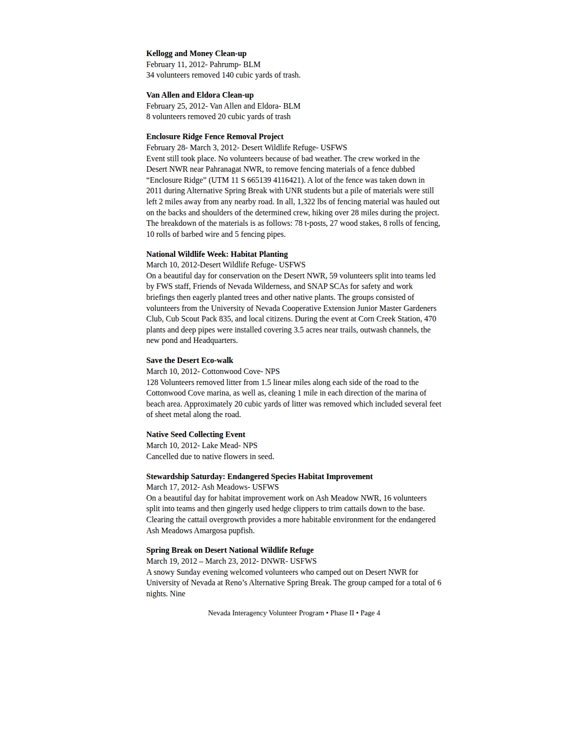Kellogg and Money Clean-up
February 11, 2012- Pahrump- BLM
34 volunteers removed 140 cubic yards of trash.
Van Allen and Eldora Clean-up
February 25, 2012- Van Allen and Eldora- BLM
8 volunteers removed 20 cubic yards of trash
Enclosure Ridge Fence Removal Project
February 28- March 3, 2012- Desert Wildlife Refuge- USFWS
Event still took place. No volunteers because of bad weather. The crew worked in the Desert NWR near Pahranagat NWR, to remove fencing materials of a fence dubbed “Enclosure Ridge” (UTM 11 S 665139 4116421). A lot of the fence was taken down in 2011 during Alternative Spring Break with UNR students but a pile of materials were still left 2 miles away from any nearby road. In all, 1,322 lbs of fencing material was hauled out on the backs and shoulders of the determined crew, hiking over 28 miles during the project. The breakdown of the materials is as follows: 78 t-posts, 27 wood stakes, 8 rolls of fencing, 10 rolls of barbed wire and 5 fencing pipes.
National Wildlife Week: Habitat Planting
March 10, 2012-Desert Wildlife Refuge- USFWS
On a beautiful day for conservation on the Desert NWR, 59 volunteers split into teams led by FWS staff, Friends of Nevada Wilderness, and SNAP SCAs for safety and work briefings then eagerly planted trees and other native plants. The groups consisted of volunteers from the University of Nevada Cooperative Extension Junior Master Gardeners Club, Cub Scout Pack 835, and local citizens. During the event at Corn Creek Station, 470 plants and deep pipes were installed covering 3.5 acres near trails, outwash channels, the new pond and Headquarters.
Save the Desert Eco-walk
March 10, 2012- Cottonwood Cove- NPS
128 Volunteers removed litter from 1.5 linear miles along each side of the road to the Cottonwood Cove marina, as well as, cleaning 1 mile in each direction of the marina of beach area. Approximately 20 cubic yards of litter was removed which included several feet of sheet metal along the road.
Native Seed Collecting Event
March 10, 2012- Lake Mead- NPS
Cancelled due to native flowers in seed.
Stewardship Saturday: Endangered Species Habitat Improvement
March 17, 2012- Ash Meadows- USFWS
On a beautiful day for habitat improvement work on Ash Meadow NWR, 16 volunteers split into teams and then gingerly used hedge clippers to trim cattails down to the base. Clearing the cattail overgrowth provides a more habitable environment for the endangered Ash Meadows Amargosa pupfish.
Spring Break on Desert National Wildlife Refuge
March 19, 2012 – March 23, 2012- DNWR- USFWS
A snowy Sunday evening welcomed volunteers who camped out on Desert NWR for University of Nevada at Reno’s Alternative Spring Break. The group camped for a total of 6 nights. Nine
Nevada Interagency Volunteer Program • Phase II • Page 4